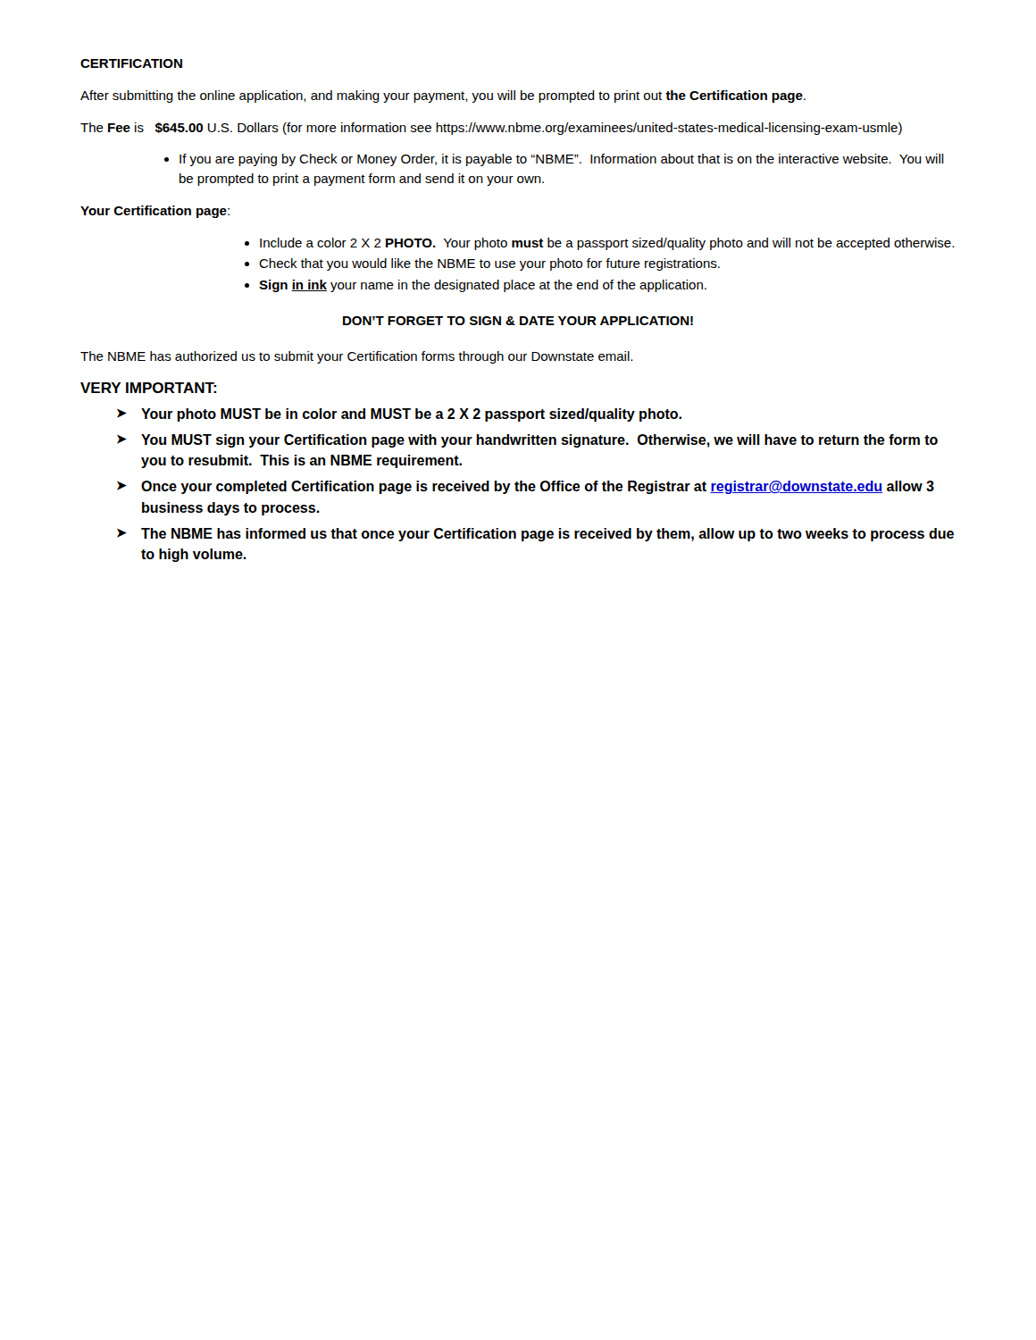CERTIFICATION
After submitting the online application, and making your payment, you will be prompted to print out the Certification page.
The Fee is $645.00 U.S. Dollars (for more information see https://www.nbme.org/examinees/united-states-medical-licensing-exam-usmle)
If you are paying by Check or Money Order, it is payable to “NBME”. Information about that is on the interactive website. You will be prompted to print a payment form and send it on your own.
Your Certification page:
Include a color 2 X 2 PHOTO. Your photo must be a passport sized/quality photo and will not be accepted otherwise.
Check that you would like the NBME to use your photo for future registrations.
Sign in ink your name in the designated place at the end of the application.
DON’T FORGET TO SIGN & DATE YOUR APPLICATION!
The NBME has authorized us to submit your Certification forms through our Downstate email.
VERY IMPORTANT:
Your photo MUST be in color and MUST be a 2 X 2 passport sized/quality photo.
You MUST sign your Certification page with your handwritten signature. Otherwise, we will have to return the form to you to resubmit. This is an NBME requirement.
Once your completed Certification page is received by the Office of the Registrar at registrar@downstate.edu allow 3 business days to process.
The NBME has informed us that once your Certification page is received by them, allow up to two weeks to process due to high volume.